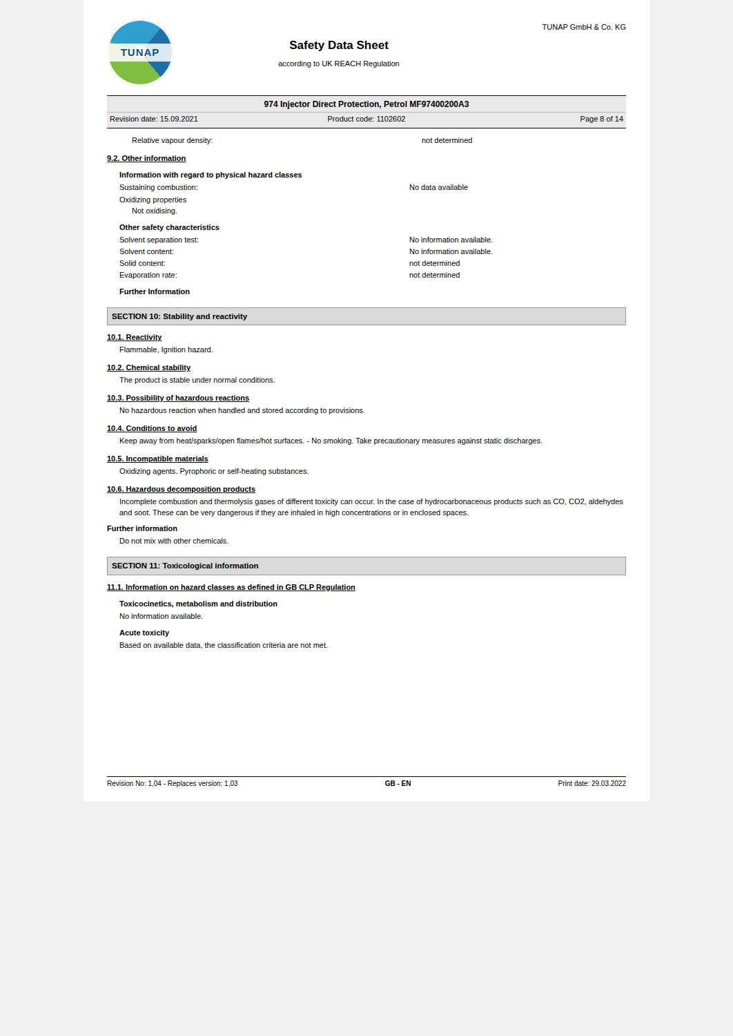Safety Data Sheet
according to UK REACH Regulation
TUNAP GmbH & Co. KG
974 Injector Direct Protection, Petrol MF97400200A3
Revision date: 15.09.2021
Product code: 1102602
Page 8 of 14
Relative vapour density:
not determined
9.2. Other information
Information with regard to physical hazard classes
Sustaining combustion:
No data available
Oxidizing properties
Not oxidising.
Other safety characteristics
Solvent separation test:
No information available.
Solvent content:
No information available.
Solid content:
not determined
Evaporation rate:
not determined
Further Information
SECTION 10: Stability and reactivity
10.1. Reactivity
Flammable, Ignition hazard.
10.2. Chemical stability
The product is stable under normal conditions.
10.3. Possibility of hazardous reactions
No hazardous reaction when handled and stored according to provisions.
10.4. Conditions to avoid
Keep away from heat/sparks/open flames/hot surfaces. - No smoking. Take precautionary measures against static discharges.
10.5. Incompatible materials
Oxidizing agents. Pyrophoric or self-heating substances.
10.6. Hazardous decomposition products
Incomplete combustion and thermolysis gases of different toxicity can occur. In the case of hydrocarbonaceous products such as CO, CO2, aldehydes and soot. These can be very dangerous if they are inhaled in high concentrations or in enclosed spaces.
Further information
Do not mix with other chemicals.
SECTION 11: Toxicological information
11.1. Information on hazard classes as defined in GB CLP Regulation
Toxicocinetics, metabolism and distribution
No information available.
Acute toxicity
Based on available data, the classification criteria are not met.
Revision No: 1,04 - Replaces version: 1,03
GB - EN
Print date: 29.03.2022